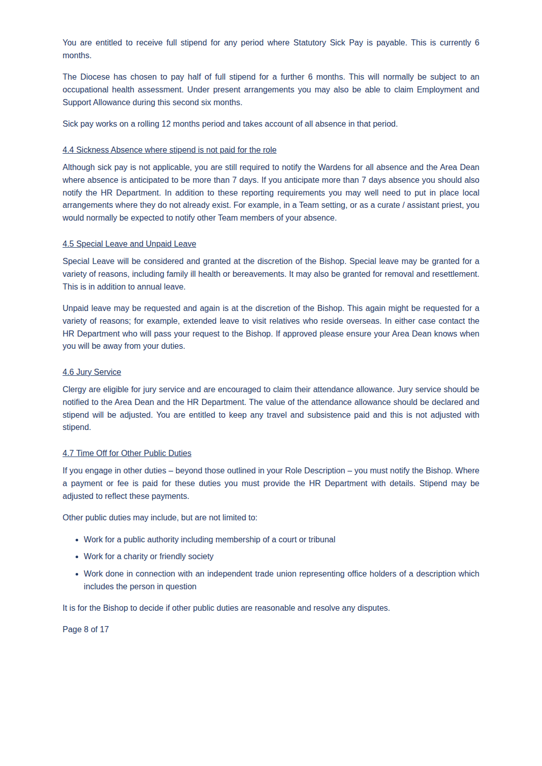You are entitled to receive full stipend for any period where Statutory Sick Pay is payable. This is currently 6 months.
The Diocese has chosen to pay half of full stipend for a further 6 months. This will normally be subject to an occupational health assessment. Under present arrangements you may also be able to claim Employment and Support Allowance during this second six months.
Sick pay works on a rolling 12 months period and takes account of all absence in that period.
4.4 Sickness Absence where stipend is not paid for the role
Although sick pay is not applicable, you are still required to notify the Wardens for all absence and the Area Dean where absence is anticipated to be more than 7 days. If you anticipate more than 7 days absence you should also notify the HR Department. In addition to these reporting requirements you may well need to put in place local arrangements where they do not already exist. For example, in a Team setting, or as a curate / assistant priest, you would normally be expected to notify other Team members of your absence.
4.5 Special Leave and Unpaid Leave
Special Leave will be considered and granted at the discretion of the Bishop. Special leave may be granted for a variety of reasons, including family ill health or bereavements. It may also be granted for removal and resettlement. This is in addition to annual leave.
Unpaid leave may be requested and again is at the discretion of the Bishop. This again might be requested for a variety of reasons; for example, extended leave to visit relatives who reside overseas. In either case contact the HR Department who will pass your request to the Bishop. If approved please ensure your Area Dean knows when you will be away from your duties.
4.6 Jury Service
Clergy are eligible for jury service and are encouraged to claim their attendance allowance. Jury service should be notified to the Area Dean and the HR Department. The value of the attendance allowance should be declared and stipend will be adjusted. You are entitled to keep any travel and subsistence paid and this is not adjusted with stipend.
4.7 Time Off for Other Public Duties
If you engage in other duties – beyond those outlined in your Role Description – you must notify the Bishop. Where a payment or fee is paid for these duties you must provide the HR Department with details. Stipend may be adjusted to reflect these payments.
Other public duties may include, but are not limited to:
Work for a public authority including membership of a court or tribunal
Work for a charity or friendly society
Work done in connection with an independent trade union representing office holders of a description which includes the person in question
It is for the Bishop to decide if other public duties are reasonable and resolve any disputes.
Page 8 of 17